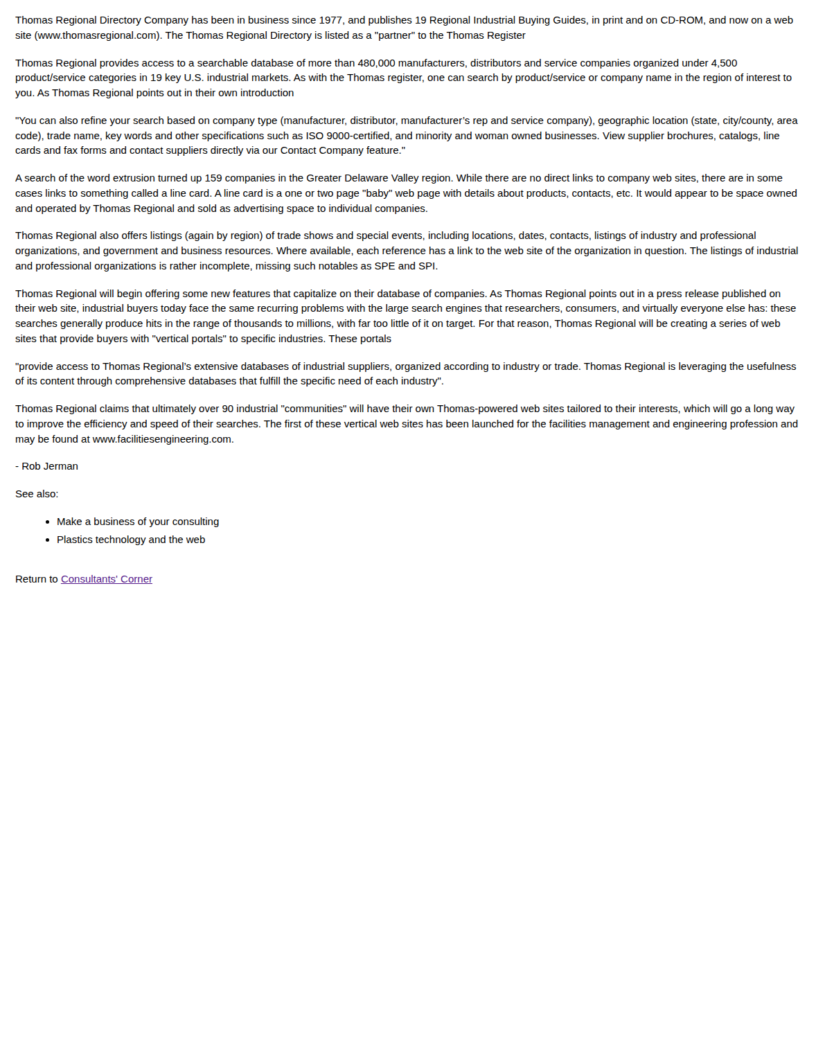Thomas Regional Directory Company has been in business since 1977, and publishes 19 Regional Industrial Buying Guides, in print and on CD-ROM, and now on a web site (www.thomasregional.com). The Thomas Regional Directory is listed as a "partner" to the Thomas Register
Thomas Regional provides access to a searchable database of more than 480,000 manufacturers, distributors and service companies organized under 4,500 product/service categories in 19 key U.S. industrial markets. As with the Thomas register, one can search by product/service or company name in the region of interest to you. As Thomas Regional points out in their own introduction
"You can also refine your search based on company type (manufacturer, distributor, manufacturer’s rep and service company), geographic location (state, city/county, area code), trade name, key words and other specifications such as ISO 9000-certified, and minority and woman owned businesses. View supplier brochures, catalogs, line cards and fax forms and contact suppliers directly via our Contact Company feature."
A search of the word extrusion turned up 159 companies in the Greater Delaware Valley region. While there are no direct links to company web sites, there are in some cases links to something called a line card. A line card is a one or two page "baby" web page with details about products, contacts, etc. It would appear to be space owned and operated by Thomas Regional and sold as advertising space to individual companies.
Thomas Regional also offers listings (again by region) of trade shows and special events, including locations, dates, contacts, listings of industry and professional organizations, and government and business resources. Where available, each reference has a link to the web site of the organization in question. The listings of industrial and professional organizations is rather incomplete, missing such notables as SPE and SPI.
Thomas Regional will begin offering some new features that capitalize on their database of companies. As Thomas Regional points out in a press release published on their web site, industrial buyers today face the same recurring problems with the large search engines that researchers, consumers, and virtually everyone else has: these searches generally produce hits in the range of thousands to millions, with far too little of it on target. For that reason, Thomas Regional will be creating a series of web sites that provide buyers with "vertical portals" to specific industries. These portals
"provide access to Thomas Regional’s extensive databases of industrial suppliers, organized according to industry or trade. Thomas Regional is leveraging the usefulness of its content through comprehensive databases that fulfill the specific need of each industry".
Thomas Regional claims that ultimately over 90 industrial "communities" will have their own Thomas-powered web sites tailored to their interests, which will go a long way to improve the efficiency and speed of their searches. The first of these vertical web sites has been launched for the facilities management and engineering profession and may be found at www.facilitiesengineering.com.
- Rob Jerman
See also:
Make a business of your consulting
Plastics technology and the web
Return to Consultants' Corner